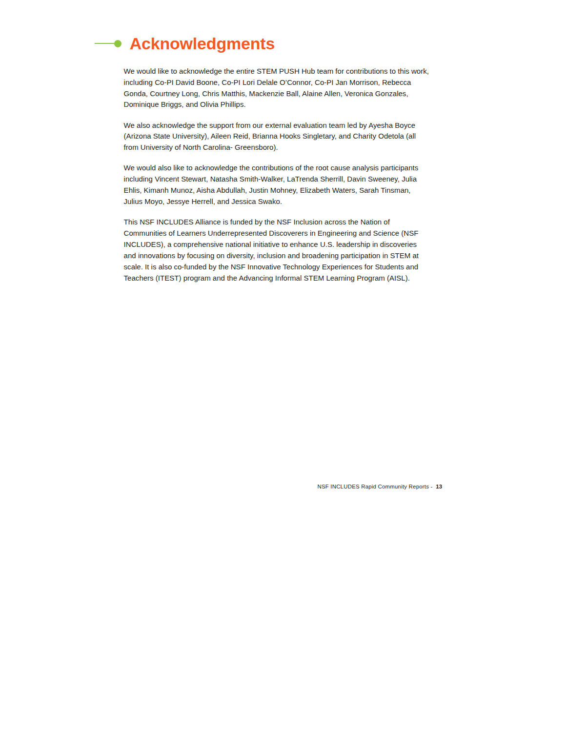Acknowledgments
We would like to acknowledge the entire STEM PUSH Hub team for contributions to this work, including Co-PI David Boone, Co-PI Lori Delale O’Connor, Co-PI Jan Morrison, Rebecca Gonda, Courtney Long, Chris Matthis, Mackenzie Ball, Alaine Allen, Veronica Gonzales, Dominique Briggs, and Olivia Phillips.
We also acknowledge the support from our external evaluation team led by Ayesha Boyce (Arizona State University), Aileen Reid, Brianna Hooks Singletary, and Charity Odetola (all from University of North Carolina- Greensboro).
We would also like to acknowledge the contributions of the root cause analysis participants including Vincent Stewart, Natasha Smith-Walker, LaTrenda Sherrill, Davin Sweeney, Julia Ehlis, Kimanh Munoz, Aisha Abdullah, Justin Mohney, Elizabeth Waters, Sarah Tinsman, Julius Moyo, Jessye Herrell, and Jessica Swako.
This NSF INCLUDES Alliance is funded by the NSF Inclusion across the Nation of Communities of Learners Underrepresented Discoverers in Engineering and Science (NSF INCLUDES), a comprehensive national initiative to enhance U.S. leadership in discoveries and innovations by focusing on diversity, inclusion and broadening participation in STEM at scale. It is also co-funded by the NSF Innovative Technology Experiences for Students and Teachers (ITEST) program and the Advancing Informal STEM Learning Program (AISL).
NSF INCLUDES Rapid Community Reports - 13